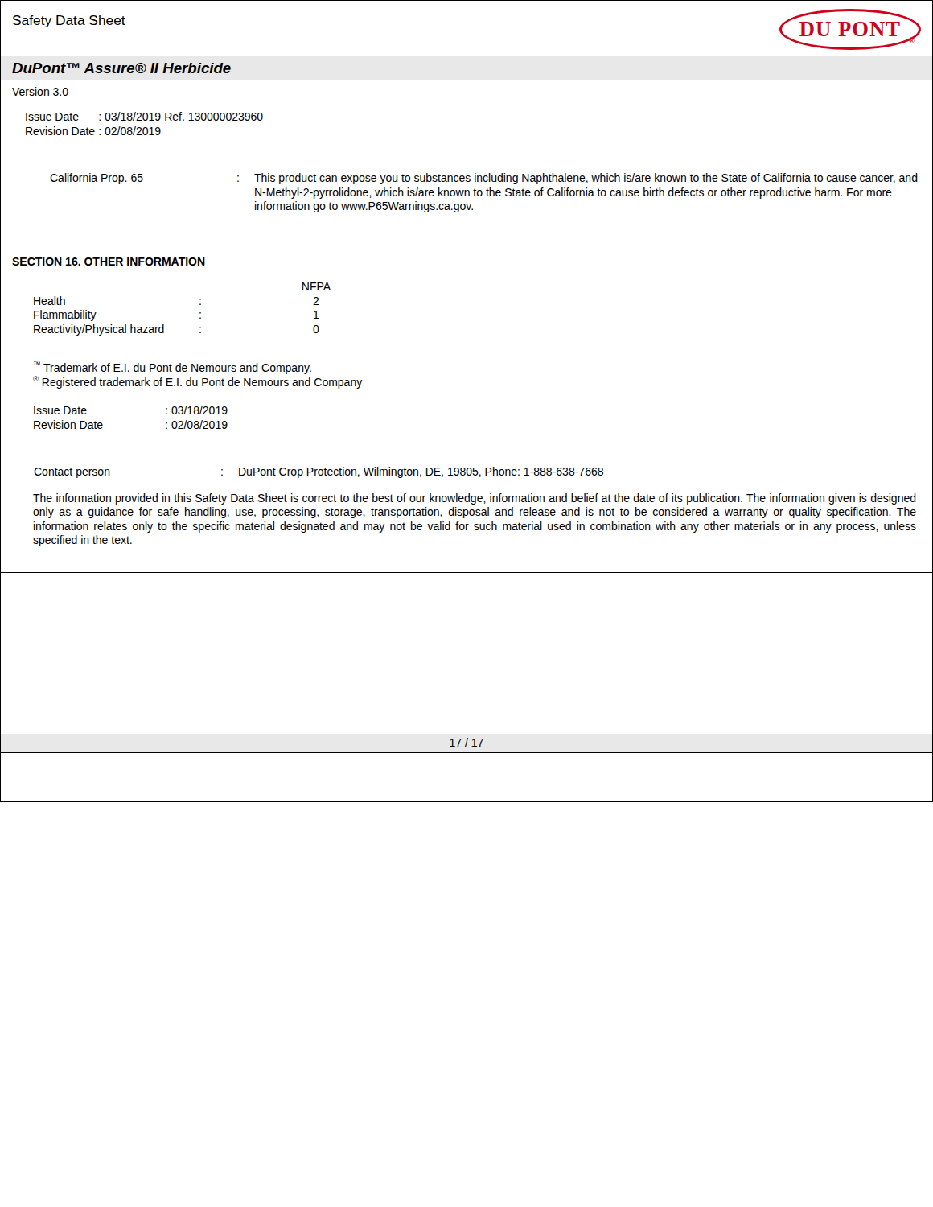Safety Data Sheet
DU PONT®
DuPont™ Assure® II Herbicide
Version 3.0
| Issue Date | : | 03/18/2019 | Ref. 130000023960 |
| Revision Date | : | 02/08/2019 | |
| California Prop. 65 | : | This product can expose you to substances including Naphthalene, which is/are known to the State of California to cause cancer, and N-Methyl-2-pyrrolidone, which is/are known to the State of California to cause birth defects or other reproductive harm. For more information go to www.P65Warnings.ca.gov. |
SECTION 16. OTHER INFORMATION
| | | NFPA |
| Health | : | 2 |
| Flammability | : | 1 |
| Reactivity/Physical hazard | : | 0 |
™ Trademark of E.I. du Pont de Nemours and Company.
® Registered trademark of E.I. du Pont de Nemours and Company
| Issue Date | : | 03/18/2019 |
| Revision Date | : | 02/08/2019 |
| Contact person | : | DuPont Crop Protection, Wilmington, DE, 19805, Phone: 1-888-638-7668 |
The information provided in this Safety Data Sheet is correct to the best of our knowledge, information and belief at the date of its publication. The information given is designed only as a guidance for safe handling, use, processing, storage, transportation, disposal and release and is not to be considered a warranty or quality specification. The information relates only to the specific material designated and may not be valid for such material used in combination with any other materials or in any process, unless specified in the text.
17 / 17